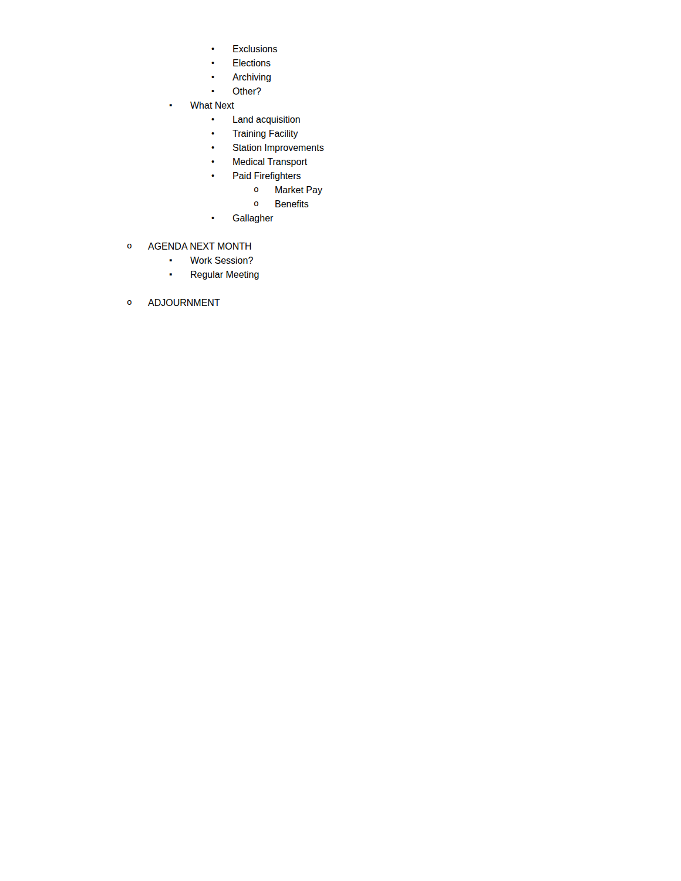Exclusions
Elections
Archiving
Other?
What Next
Land acquisition
Training Facility
Station Improvements
Medical Transport
Paid Firefighters
Market Pay
Benefits
Gallagher
AGENDA NEXT MONTH
Work Session?
Regular Meeting
ADJOURNMENT